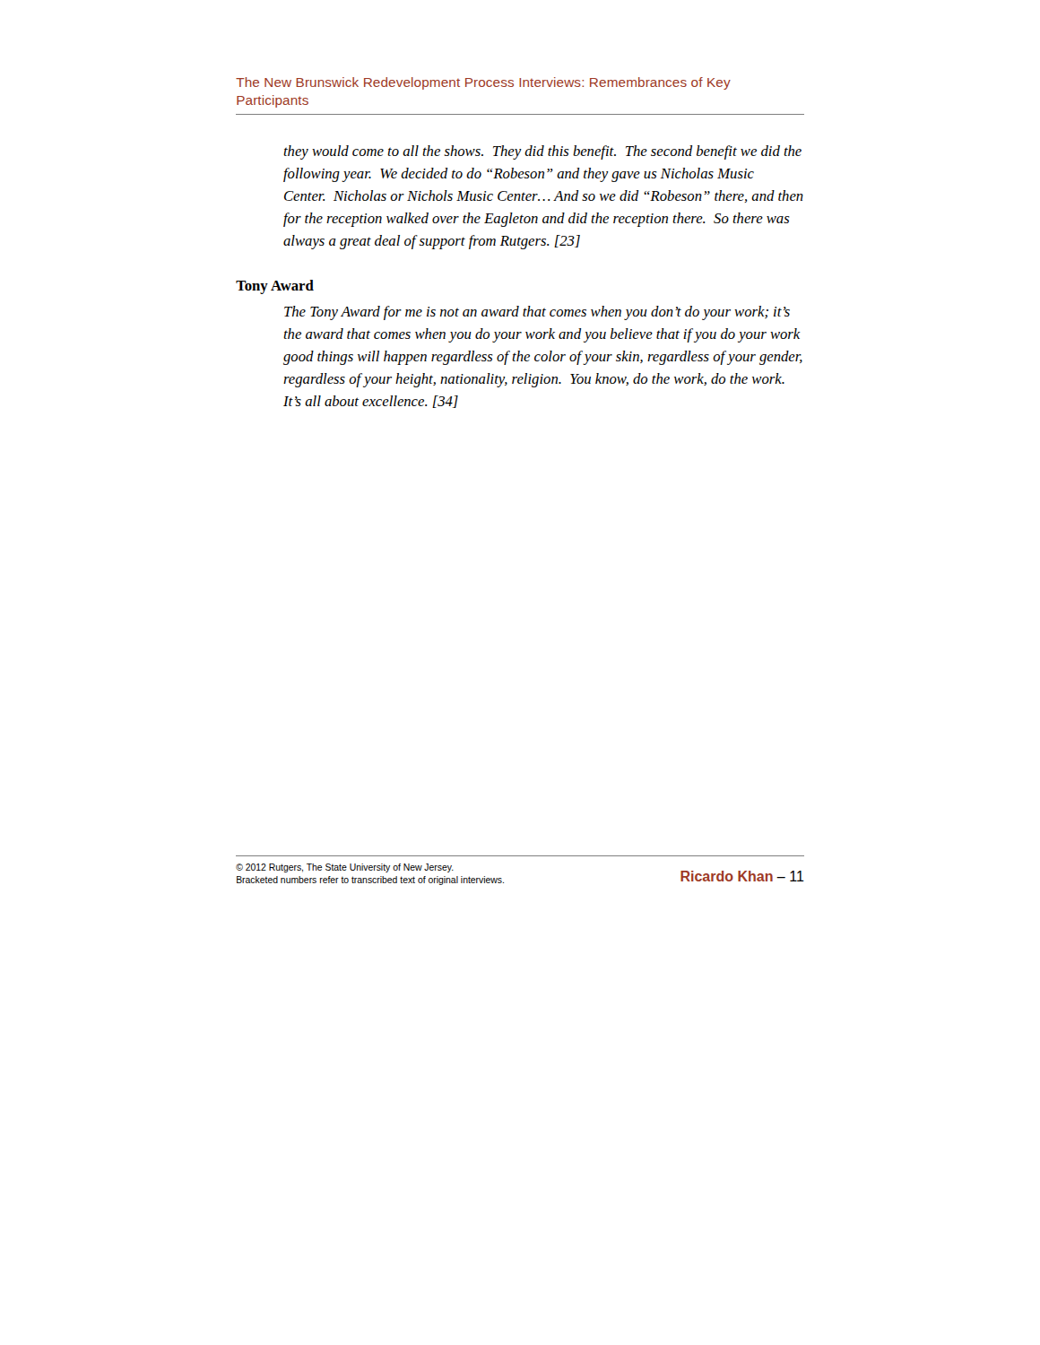The New Brunswick Redevelopment Process Interviews: Remembrances of Key Participants
they would come to all the shows. They did this benefit. The second benefit we did the following year. We decided to do “Robeson” and they gave us Nicholas Music Center. Nicholas or Nichols Music Center… And so we did “Robeson” there, and then for the reception walked over the Eagleton and did the reception there. So there was always a great deal of support from Rutgers. [23]
Tony Award
The Tony Award for me is not an award that comes when you don’t do your work; it’s the award that comes when you do your work and you believe that if you do your work good things will happen regardless of the color of your skin, regardless of your gender, regardless of your height, nationality, religion. You know, do the work, do the work. It’s all about excellence. [34]
© 2012 Rutgers, The State University of New Jersey.
Bracketed numbers refer to transcribed text of original interviews.
Ricardo Khan – 11